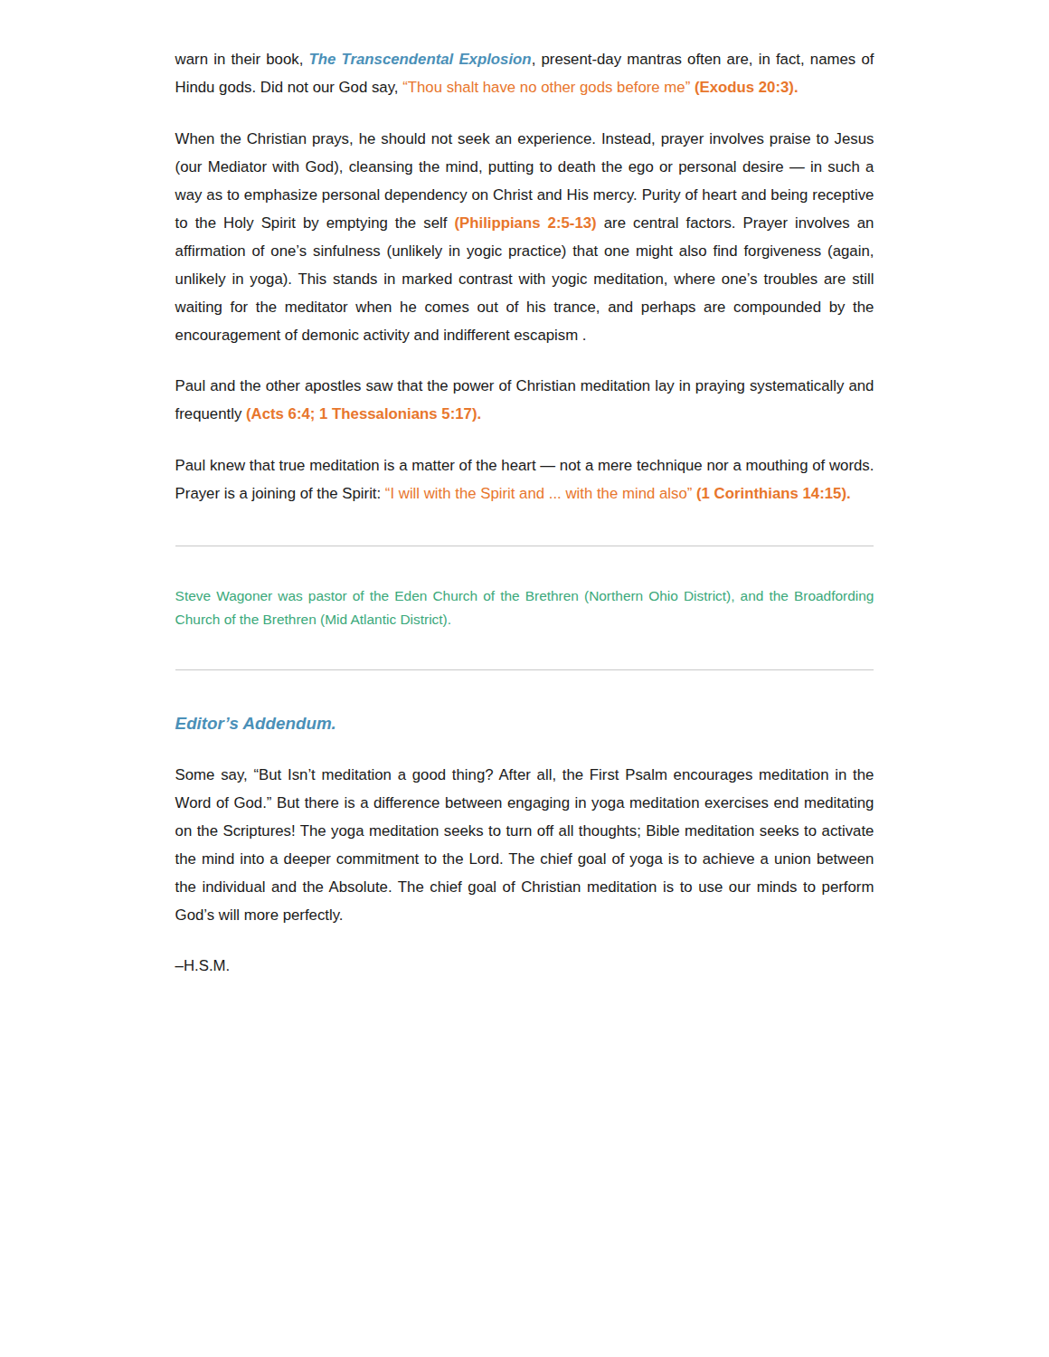warn in their book, The Transcendental Explosion, present-day mantras often are, in fact, names of Hindu gods. Did not our God say, “Thou shalt have no other gods before me” (Exodus 20:3).
When the Christian prays, he should not seek an experience. Instead, prayer involves praise to Jesus (our Mediator with God), cleansing the mind, putting to death the ego or personal desire — in such a way as to emphasize personal dependency on Christ and His mercy. Purity of heart and being receptive to the Holy Spirit by emptying the self (Philippians 2:5-13) are central factors. Prayer involves an affirmation of one’s sinfulness (unlikely in yogic practice) that one might also find forgiveness (again, unlikely in yoga). This stands in marked contrast with yogic meditation, where one’s troubles are still waiting for the meditator when he comes out of his trance, and perhaps are compounded by the encouragement of demonic activity and indifferent escapism .
Paul and the other apostles saw that the power of Christian meditation lay in praying systematically and frequently (Acts 6:4; 1 Thessalonians 5:17).
Paul knew that true meditation is a matter of the heart — not a mere technique nor a mouthing of words. Prayer is a joining of the Spirit: “I will with the Spirit and ... with the mind also” (1 Corinthians 14:15).
Steve Wagoner was pastor of the Eden Church of the Brethren (Northern Ohio District), and the Broadfording Church of the Brethren (Mid Atlantic District).
Editor’s Addendum.
Some say, “But Isn’t meditation a good thing? After all, the First Psalm encourages meditation in the Word of God.” But there is a difference between engaging in yoga meditation exercises end meditating on the Scriptures! The yoga meditation seeks to turn off all thoughts; Bible meditation seeks to activate the mind into a deeper commitment to the Lord. The chief goal of yoga is to achieve a union between the individual and the Absolute. The chief goal of Christian meditation is to use our minds to perform God’s will more perfectly.
–H.S.M.